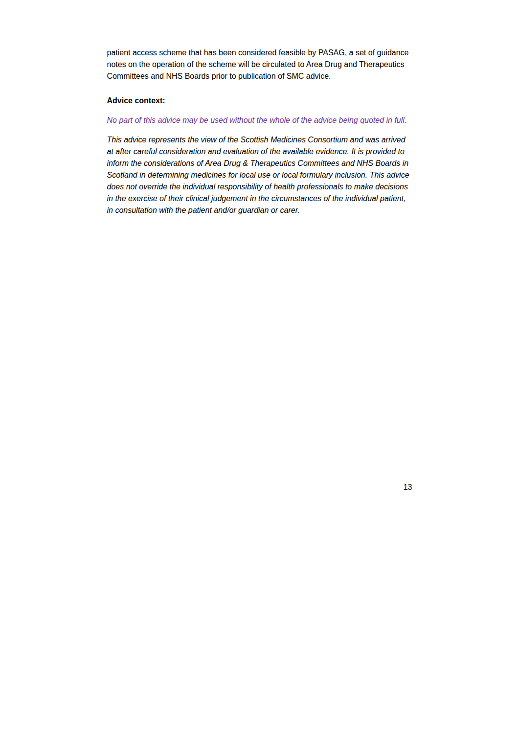patient access scheme that has been considered feasible by PASAG, a set of guidance notes on the operation of the scheme will be circulated to Area Drug and Therapeutics Committees and NHS Boards prior to publication of SMC advice.
Advice context:
No part of this advice may be used without the whole of the advice being quoted in full.
This advice represents the view of the Scottish Medicines Consortium and was arrived at after careful consideration and evaluation of the available evidence. It is provided to inform the considerations of Area Drug & Therapeutics Committees and NHS Boards in Scotland in determining medicines for local use or local formulary inclusion. This advice does not override the individual responsibility of health professionals to make decisions in the exercise of their clinical judgement in the circumstances of the individual patient, in consultation with the patient and/or guardian or carer.
13